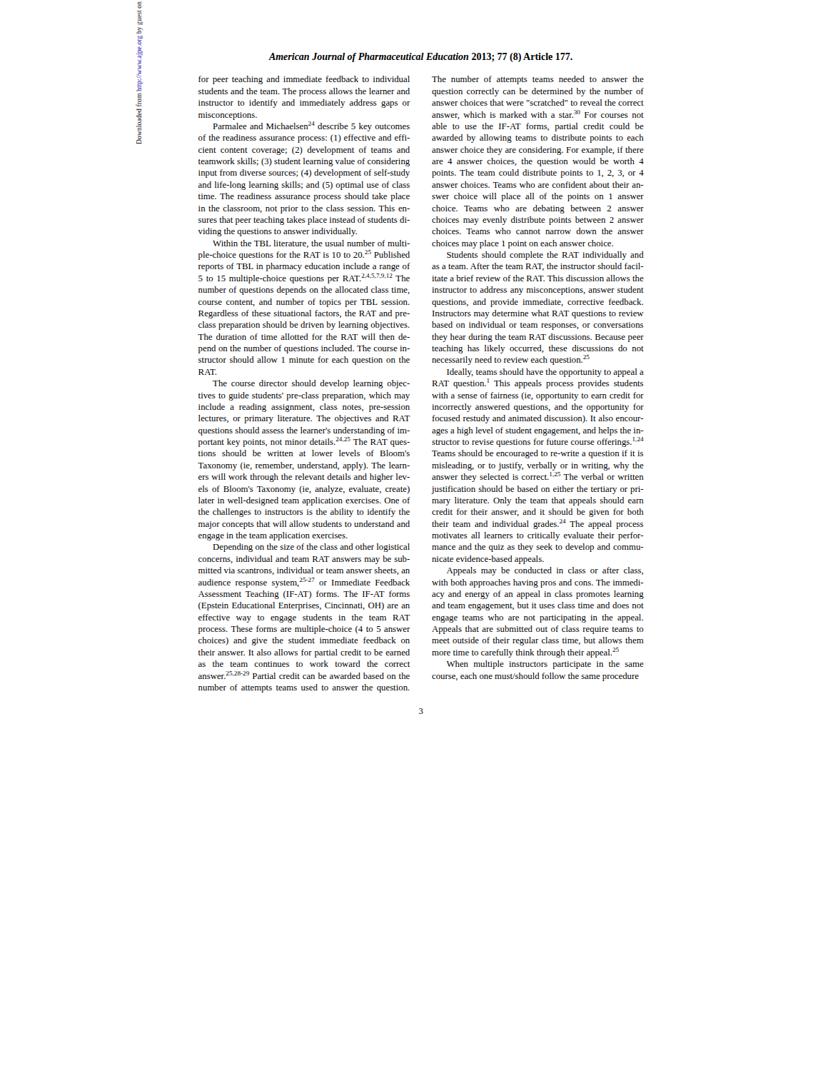Downloaded from http://www.ajpe.org by guest on July 3, 2022. © 2013 American Association of Colleges of Pharmacy
American Journal of Pharmaceutical Education 2013; 77 (8) Article 177.
for peer teaching and immediate feedback to individual students and the team. The process allows the learner and instructor to identify and immediately address gaps or misconceptions.
Parmalee and Michaelsen24 describe 5 key outcomes of the readiness assurance process: (1) effective and efficient content coverage; (2) development of teams and teamwork skills; (3) student learning value of considering input from diverse sources; (4) development of self-study and life-long learning skills; and (5) optimal use of class time. The readiness assurance process should take place in the classroom, not prior to the class session. This ensures that peer teaching takes place instead of students dividing the questions to answer individually.
Within the TBL literature, the usual number of multiple-choice questions for the RAT is 10 to 20.25 Published reports of TBL in pharmacy education include a range of 5 to 15 multiple-choice questions per RAT.2,4,5,7,9,12 The number of questions depends on the allocated class time, course content, and number of topics per TBL session. Regardless of these situational factors, the RAT and pre-class preparation should be driven by learning objectives. The duration of time allotted for the RAT will then depend on the number of questions included. The course instructor should allow 1 minute for each question on the RAT.
The course director should develop learning objectives to guide students' pre-class preparation, which may include a reading assignment, class notes, pre-session lectures, or primary literature. The objectives and RAT questions should assess the learner's understanding of important key points, not minor details.24,25 The RAT questions should be written at lower levels of Bloom's Taxonomy (ie, remember, understand, apply). The learners will work through the relevant details and higher levels of Bloom's Taxonomy (ie, analyze, evaluate, create) later in well-designed team application exercises. One of the challenges to instructors is the ability to identify the major concepts that will allow students to understand and engage in the team application exercises.
Depending on the size of the class and other logistical concerns, individual and team RAT answers may be submitted via scantrons, individual or team answer sheets, an audience response system,25-27 or Immediate Feedback Assessment Teaching (IF-AT) forms. The IF-AT forms (Epstein Educational Enterprises, Cincinnati, OH) are an effective way to engage students in the team RAT process. These forms are multiple-choice (4 to 5 answer choices) and give the student immediate feedback on their answer. It also allows for partial credit to be earned as the team continues to work toward the correct answer.25,28-29 Partial credit can be awarded based on the number of attempts teams used to answer the question. The number of attempts teams needed to answer the question correctly can be determined by the number of answer choices that were "scratched" to reveal the correct answer, which is marked with a star.30 For courses not able to use the IF-AT forms, partial credit could be awarded by allowing teams to distribute points to each answer choice they are considering. For example, if there are 4 answer choices, the question would be worth 4 points. The team could distribute points to 1, 2, 3, or 4 answer choices. Teams who are confident about their answer choice will place all of the points on 1 answer choice. Teams who are debating between 2 answer choices may evenly distribute points between 2 answer choices. Teams who cannot narrow down the answer choices may place 1 point on each answer choice.
Students should complete the RAT individually and as a team. After the team RAT, the instructor should facilitate a brief review of the RAT. This discussion allows the instructor to address any misconceptions, answer student questions, and provide immediate, corrective feedback. Instructors may determine what RAT questions to review based on individual or team responses, or conversations they hear during the team RAT discussions. Because peer teaching has likely occurred, these discussions do not necessarily need to review each question.25
Ideally, teams should have the opportunity to appeal a RAT question.1 This appeals process provides students with a sense of fairness (ie, opportunity to earn credit for incorrectly answered questions, and the opportunity for focused restudy and animated discussion). It also encourages a high level of student engagement, and helps the instructor to revise questions for future course offerings.1,24 Teams should be encouraged to re-write a question if it is misleading, or to justify, verbally or in writing, why the answer they selected is correct.1,25 The verbal or written justification should be based on either the tertiary or primary literature. Only the team that appeals should earn credit for their answer, and it should be given for both their team and individual grades.24 The appeal process motivates all learners to critically evaluate their performance and the quiz as they seek to develop and communicate evidence-based appeals.
Appeals may be conducted in class or after class, with both approaches having pros and cons. The immediacy and energy of an appeal in class promotes learning and team engagement, but it uses class time and does not engage teams who are not participating in the appeal. Appeals that are submitted out of class require teams to meet outside of their regular class time, but allows them more time to carefully think through their appeal.25
When multiple instructors participate in the same course, each one must/should follow the same procedure
3